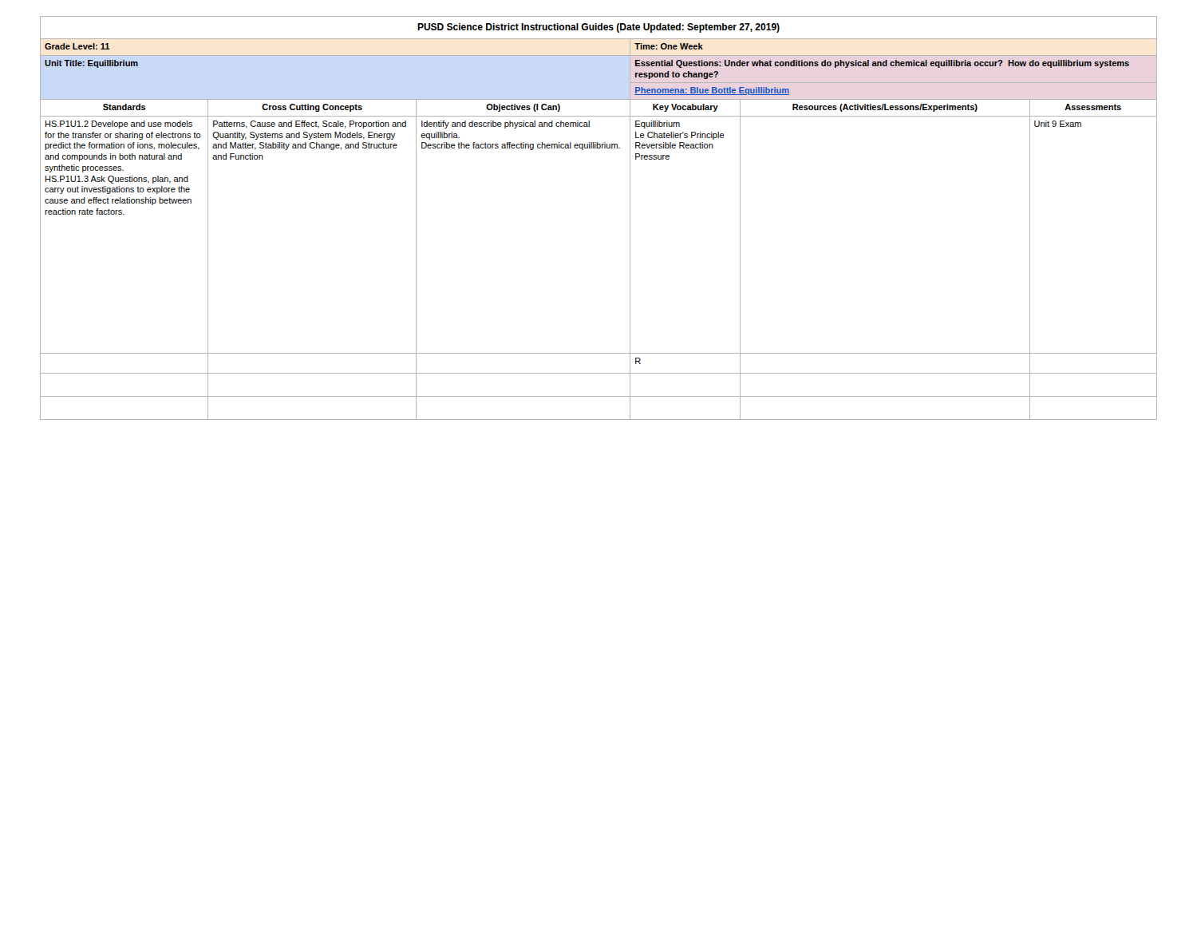| PUSD Science District Instructional Guides (Date Updated: September 27, 2019) |
| Grade Level: 11 | Time: One Week |
| Unit Title: Equillibrium | Essential Questions: Under what conditions do physical and chemical equillibria occur? How do equillibrium systems respond to change? |
| Phenomena: Blue Bottle Equillibrium |
| Standards | Cross Cutting Concepts | Objectives (I Can) | Key Vocabulary | Resources (Activities/Lessons/Experiments) | Assessments |
| HS.P1U1.2 Develope and use models for the transfer or sharing of electrons to predict the formation of ions, molecules, and compounds in both natural and synthetic processes. HS.P1U1.3 Ask Questions, plan, and carry out investigations to explore the cause and effect relationship between reaction rate factors. | Patterns, Cause and Effect, Scale, Proportion and Quantity, Systems and System Models, Energy and Matter, Stability and Change, and Structure and Function | Identify and describe physical and chemical equillibria. Describe the factors affecting chemical equillibrium. | Equillibrium Le Chatelier's Principle Reversible Reaction Pressure | | Unit 9 Exam |
| | | | R | | |